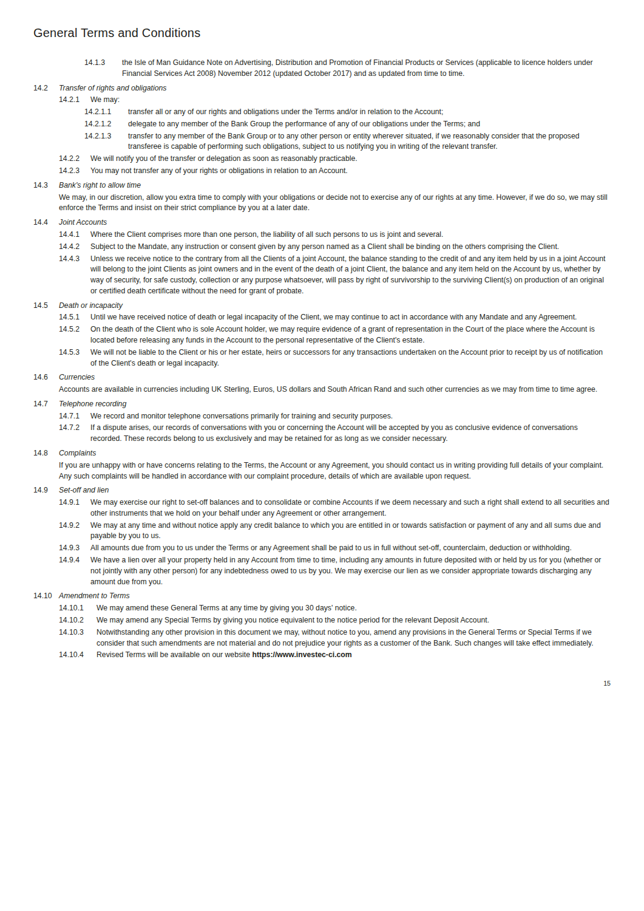General Terms and Conditions
14.1.3
the Isle of Man Guidance Note on Advertising, Distribution and Promotion of Financial Products or Services (applicable to licence holders under Financial Services Act 2008) November 2012 (updated October 2017) and as updated from time to time.
14.2
Transfer of rights and obligations
14.2.1
We may:
14.2.1.1
transfer all or any of our rights and obligations under the Terms and/or in relation to the Account;
14.2.1.2
delegate to any member of the Bank Group the performance of any of our obligations under the Terms; and
14.2.1.3
transfer to any member of the Bank Group or to any other person or entity wherever situated, if we reasonably consider that the proposed transferee is capable of performing such obligations, subject to us notifying you in writing of the relevant transfer.
14.2.2
We will notify you of the transfer or delegation as soon as reasonably practicable.
14.2.3
You may not transfer any of your rights or obligations in relation to an Account.
14.3
Bank's right to allow time
We may, in our discretion, allow you extra time to comply with your obligations or decide not to exercise any of our rights at any time. However, if we do so, we may still enforce the Terms and insist on their strict compliance by you at a later date.
14.4
Joint Accounts
14.4.1
Where the Client comprises more than one person, the liability of all such persons to us is joint and several.
14.4.2
Subject to the Mandate, any instruction or consent given by any person named as a Client shall be binding on the others comprising the Client.
14.4.3
Unless we receive notice to the contrary from all the Clients of a joint Account, the balance standing to the credit of and any item held by us in a joint Account will belong to the joint Clients as joint owners and in the event of the death of a joint Client, the balance and any item held on the Account by us, whether by way of security, for safe custody, collection or any purpose whatsoever, will pass by right of survivorship to the surviving Client(s) on production of an original or certified death certificate without the need for grant of probate.
14.5
Death or incapacity
14.5.1
Until we have received notice of death or legal incapacity of the Client, we may continue to act in accordance with any Mandate and any Agreement.
14.5.2
On the death of the Client who is sole Account holder, we may require evidence of a grant of representation in the Court of the place where the Account is located before releasing any funds in the Account to the personal representative of the Client's estate.
14.5.3
We will not be liable to the Client or his or her estate, heirs or successors for any transactions undertaken on the Account prior to receipt by us of notification of the Client's death or legal incapacity.
14.6
Currencies
Accounts are available in currencies including UK Sterling, Euros, US dollars and South African Rand and such other currencies as we may from time to time agree.
14.7
Telephone recording
14.7.1
We record and monitor telephone conversations primarily for training and security purposes.
14.7.2
If a dispute arises, our records of conversations with you or concerning the Account will be accepted by you as conclusive evidence of conversations recorded. These records belong to us exclusively and may be retained for as long as we consider necessary.
14.8
Complaints
If you are unhappy with or have concerns relating to the Terms, the Account or any Agreement, you should contact us in writing providing full details of your complaint. Any such complaints will be handled in accordance with our complaint procedure, details of which are available upon request.
14.9
Set-off and lien
14.9.1
We may exercise our right to set-off balances and to consolidate or combine Accounts if we deem necessary and such a right shall extend to all securities and other instruments that we hold on your behalf under any Agreement or other arrangement.
14.9.2
We may at any time and without notice apply any credit balance to which you are entitled in or towards satisfaction or payment of any and all sums due and payable by you to us.
14.9.3
All amounts due from you to us under the Terms or any Agreement shall be paid to us in full without set-off, counterclaim, deduction or withholding.
14.9.4
We have a lien over all your property held in any Account from time to time, including any amounts in future deposited with or held by us for you (whether or not jointly with any other person) for any indebtedness owed to us by you. We may exercise our lien as we consider appropriate towards discharging any amount due from you.
14.10
Amendment to Terms
14.10.1
We may amend these General Terms at any time by giving you 30 days' notice.
14.10.2
We may amend any Special Terms by giving you notice equivalent to the notice period for the relevant Deposit Account.
14.10.3
Notwithstanding any other provision in this document we may, without notice to you, amend any provisions in the General Terms or Special Terms if we consider that such amendments are not material and do not prejudice your rights as a customer of the Bank. Such changes will take effect immediately.
14.10.4
Revised Terms will be available on our website https://www.investec-ci.com
15